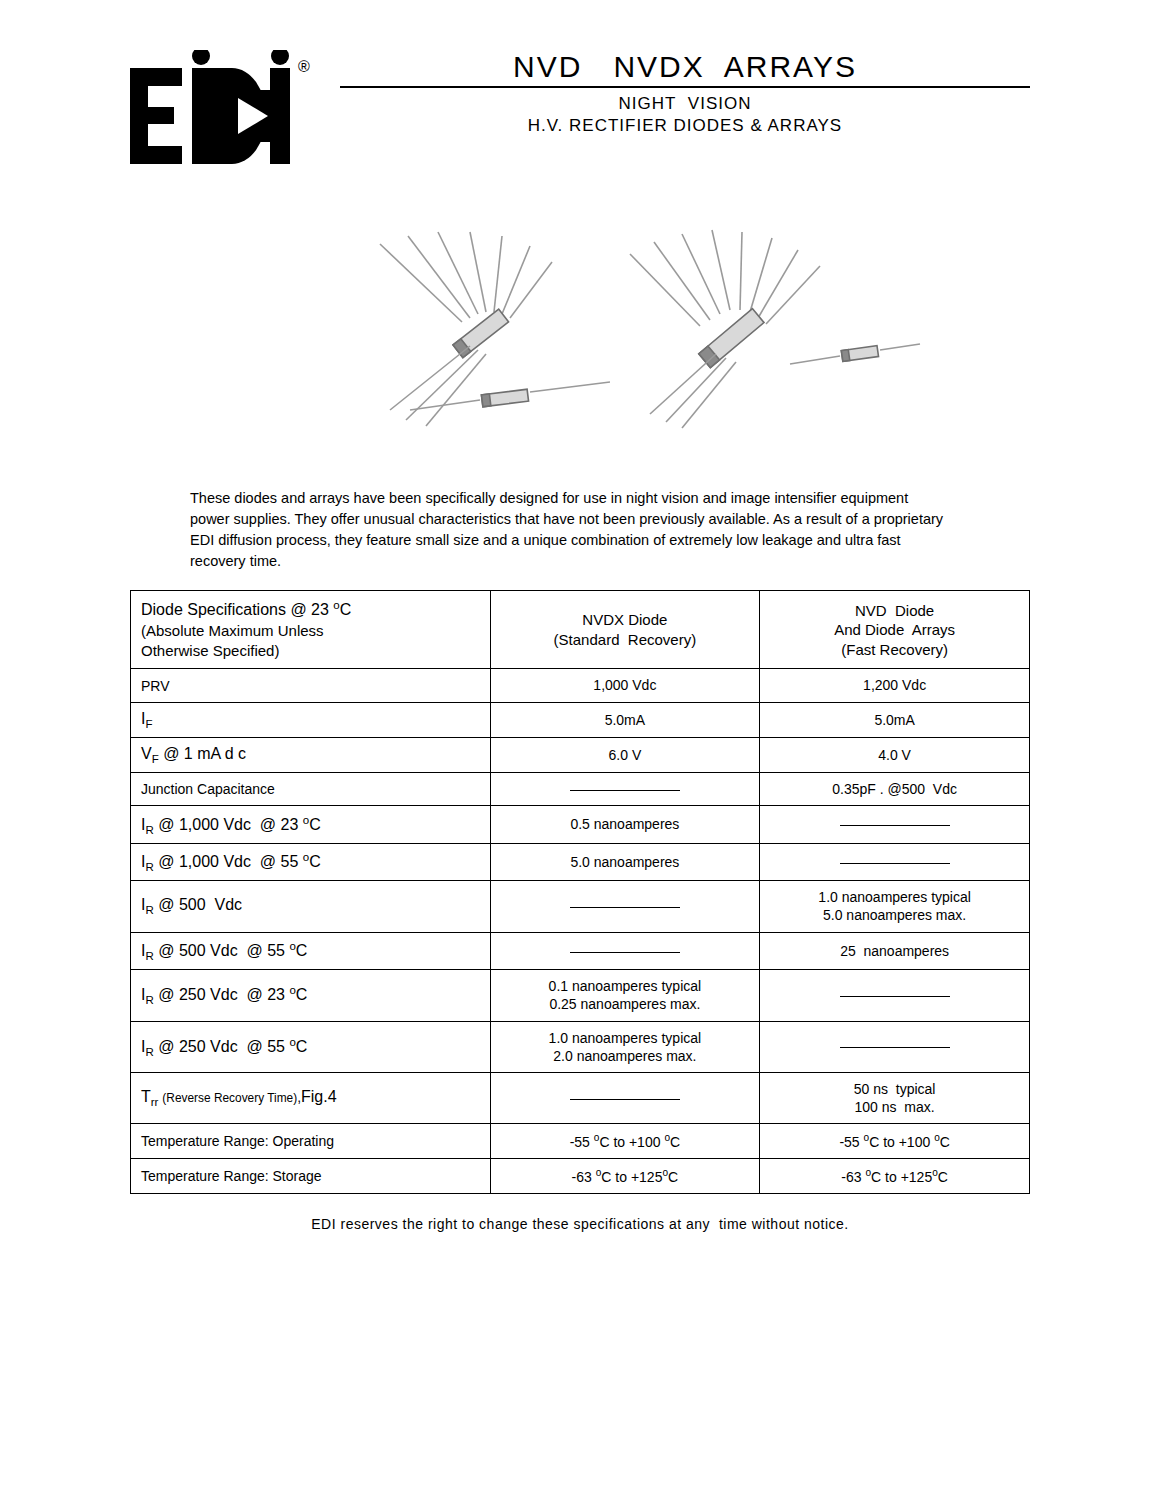®
NVD NVDX ARRAYS
NIGHT VISION
H.V. RECTIFIER DIODES & ARRAYS
These diodes and arrays have been specifically designed for use in night vision and image intensifier equipment power supplies. They offer unusual characteristics that have not been previously available. As a result of a proprietary EDI diffusion process, they feature small size and a unique combination of extremely low leakage and ultra fast recovery time.
| Diode Specifications @ 23 o C (Absolute Maximum Unless Otherwise Specified) | NVDX Diode (Standard Recovery) | NVD Diode And Diode Arrays (Fast Recovery) |
| --- | --- | --- |
| PRV | 1,000 Vdc | 1,200 Vdc |
| I F | 5.0mA | 5.0mA |
| V F @ 1 mA d c | 6.0 V | 4.0 V |
| Junction Capacitance | | 0.35pF . @500 Vdc |
| I R @ 1,000 Vdc @ 23 o C | 0.5 nanoamperes | |
| I R @ 1,000 Vdc @ 55 o C | 5.0 nanoamperes | |
| I R @ 500 Vdc | | 1.0 nanoamperes typical 5.0 nanoamperes max. |
| I R @ 500 Vdc @ 55 o C | | 25 nanoamperes |
| I R @ 250 Vdc @ 23 o C | 0.1 nanoamperes typical 0.25 nanoamperes max. | |
| I R @ 250 Vdc @ 55 o C | 1.0 nanoamperes typical 2.0 nanoamperes max. | |
| T rr (Reverse Recovery Time) , Fig.4 | | 50 ns typical 100 ns max. |
| Temperature Range: Operating | -55 o C to +100 o C | -55 o C to +100 o C |
| Temperature Range: Storage | -63 o C to +125 o C | -63 o C to +125 o C |
EDI reserves the right to change these specifications at any time without notice.